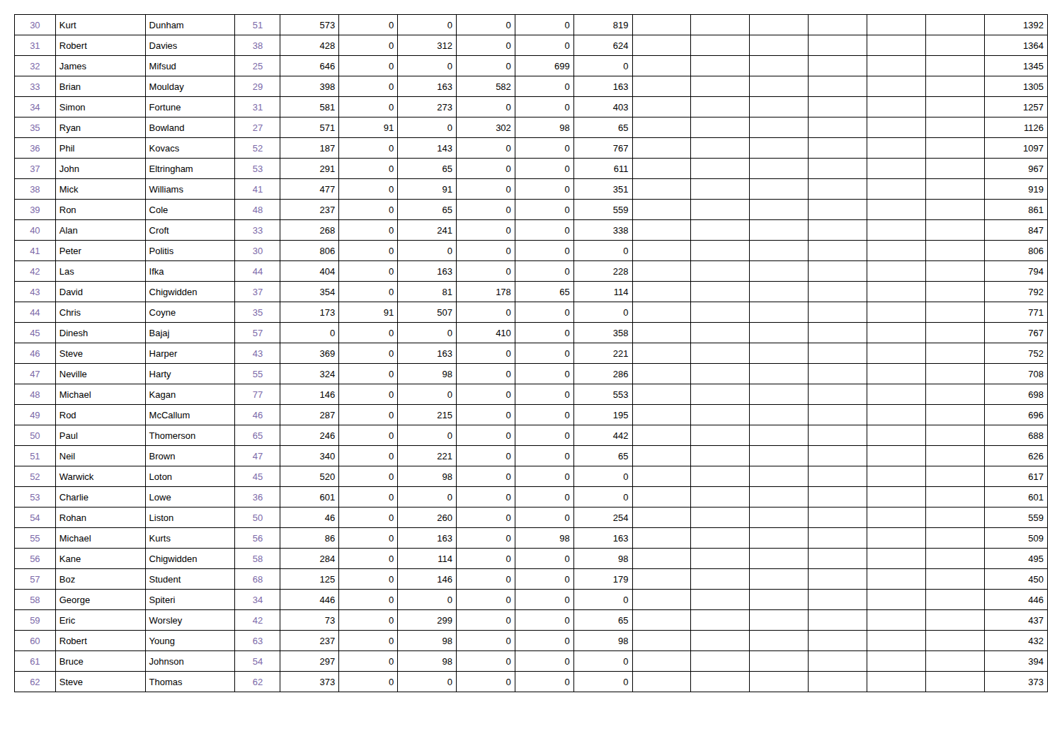| 30 | Kurt | Dunham | 51 | 573 | 0 | 0 | 0 | 0 | 819 | | | | | | | 1392 |
| 31 | Robert | Davies | 38 | 428 | 0 | 312 | 0 | 0 | 624 | | | | | | | 1364 |
| 32 | James | Mifsud | 25 | 646 | 0 | 0 | 0 | 699 | 0 | | | | | | | 1345 |
| 33 | Brian | Moulday | 29 | 398 | 0 | 163 | 582 | 0 | 163 | | | | | | | 1305 |
| 34 | Simon | Fortune | 31 | 581 | 0 | 273 | 0 | 0 | 403 | | | | | | | 1257 |
| 35 | Ryan | Bowland | 27 | 571 | 91 | 0 | 302 | 98 | 65 | | | | | | | 1126 |
| 36 | Phil | Kovacs | 52 | 187 | 0 | 143 | 0 | 0 | 767 | | | | | | | 1097 |
| 37 | John | Eltringham | 53 | 291 | 0 | 65 | 0 | 0 | 611 | | | | | | | 967 |
| 38 | Mick | Williams | 41 | 477 | 0 | 91 | 0 | 0 | 351 | | | | | | | 919 |
| 39 | Ron | Cole | 48 | 237 | 0 | 65 | 0 | 0 | 559 | | | | | | | 861 |
| 40 | Alan | Croft | 33 | 268 | 0 | 241 | 0 | 0 | 338 | | | | | | | 847 |
| 41 | Peter | Politis | 30 | 806 | 0 | 0 | 0 | 0 | 0 | | | | | | | 806 |
| 42 | Las | Ifka | 44 | 404 | 0 | 163 | 0 | 0 | 228 | | | | | | | 794 |
| 43 | David | Chigwidden | 37 | 354 | 0 | 81 | 178 | 65 | 114 | | | | | | | 792 |
| 44 | Chris | Coyne | 35 | 173 | 91 | 507 | 0 | 0 | 0 | | | | | | | 771 |
| 45 | Dinesh | Bajaj | 57 | 0 | 0 | 0 | 410 | 0 | 358 | | | | | | | 767 |
| 46 | Steve | Harper | 43 | 369 | 0 | 163 | 0 | 0 | 221 | | | | | | | 752 |
| 47 | Neville | Harty | 55 | 324 | 0 | 98 | 0 | 0 | 286 | | | | | | | 708 |
| 48 | Michael | Kagan | 77 | 146 | 0 | 0 | 0 | 0 | 553 | | | | | | | 698 |
| 49 | Rod | McCallum | 46 | 287 | 0 | 215 | 0 | 0 | 195 | | | | | | | 696 |
| 50 | Paul | Thomerson | 65 | 246 | 0 | 0 | 0 | 0 | 442 | | | | | | | 688 |
| 51 | Neil | Brown | 47 | 340 | 0 | 221 | 0 | 0 | 65 | | | | | | | 626 |
| 52 | Warwick | Loton | 45 | 520 | 0 | 98 | 0 | 0 | 0 | | | | | | | 617 |
| 53 | Charlie | Lowe | 36 | 601 | 0 | 0 | 0 | 0 | 0 | | | | | | | 601 |
| 54 | Rohan | Liston | 50 | 46 | 0 | 260 | 0 | 0 | 254 | | | | | | | 559 |
| 55 | Michael | Kurts | 56 | 86 | 0 | 163 | 0 | 98 | 163 | | | | | | | 509 |
| 56 | Kane | Chigwidden | 58 | 284 | 0 | 114 | 0 | 0 | 98 | | | | | | | 495 |
| 57 | Boz | Student | 68 | 125 | 0 | 146 | 0 | 0 | 179 | | | | | | | 450 |
| 58 | George | Spiteri | 34 | 446 | 0 | 0 | 0 | 0 | 0 | | | | | | | 446 |
| 59 | Eric | Worsley | 42 | 73 | 0 | 299 | 0 | 0 | 65 | | | | | | | 437 |
| 60 | Robert | Young | 63 | 237 | 0 | 98 | 0 | 0 | 98 | | | | | | | 432 |
| 61 | Bruce | Johnson | 54 | 297 | 0 | 98 | 0 | 0 | 0 | | | | | | | 394 |
| 62 | Steve | Thomas | 62 | 373 | 0 | 0 | 0 | 0 | 0 | | | | | | | 373 |